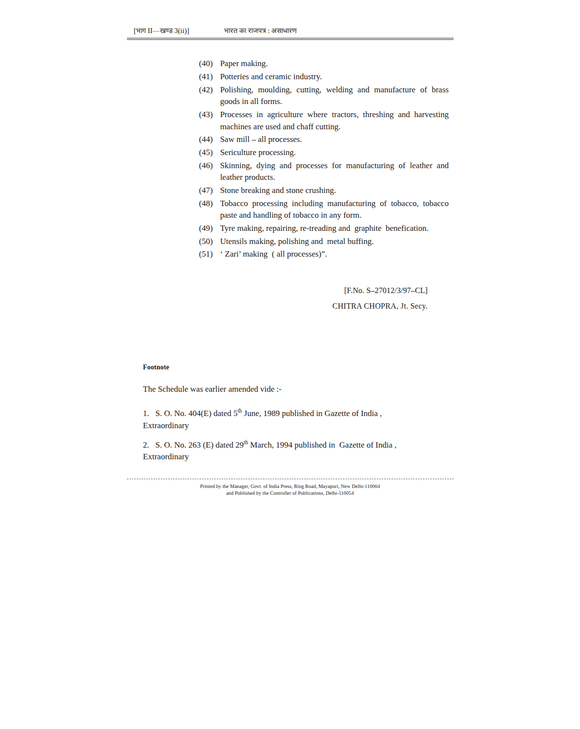[भाग II—खण्ड 3(ii)] भारत का राजपत्र : असाधारण
(40) Paper making.
(41) Potteries and ceramic industry.
(42) Polishing, moulding, cutting, welding and manufacture of brass goods in all forms.
(43) Processes in agriculture where tractors, threshing and harvesting machines are used and chaff cutting.
(44) Saw mill – all processes.
(45) Sericulture processing.
(46) Skinning, dying and processes for manufacturing of leather and leather products.
(47) Stone breaking and stone crushing.
(48) Tobacco processing including manufacturing of tobacco, tobacco paste and handling of tobacco in any form.
(49) Tyre making, repairing, re-treading and graphite benefication.
(50) Utensils making, polishing and metal buffing.
(51)‘ Zari’ making ( all processes)”.
[F.No. S–27012/3/97–CL]
CHITRA CHOPRA, Jt. Secy.
Footnote
The Schedule was earlier amended vide :-
1. S. O. No. 404(E) dated 5th June, 1989 published in Gazette of India , Extraordinary
2. S. O. No. 263 (E) dated 29th March, 1994 published in Gazette of India , Extraordinary
Printed by the Manager, Govt. of India Press, Ring Road, Mayapuri, New Delhi-110064
and Published by the Controller of Publications, Delhi-110054